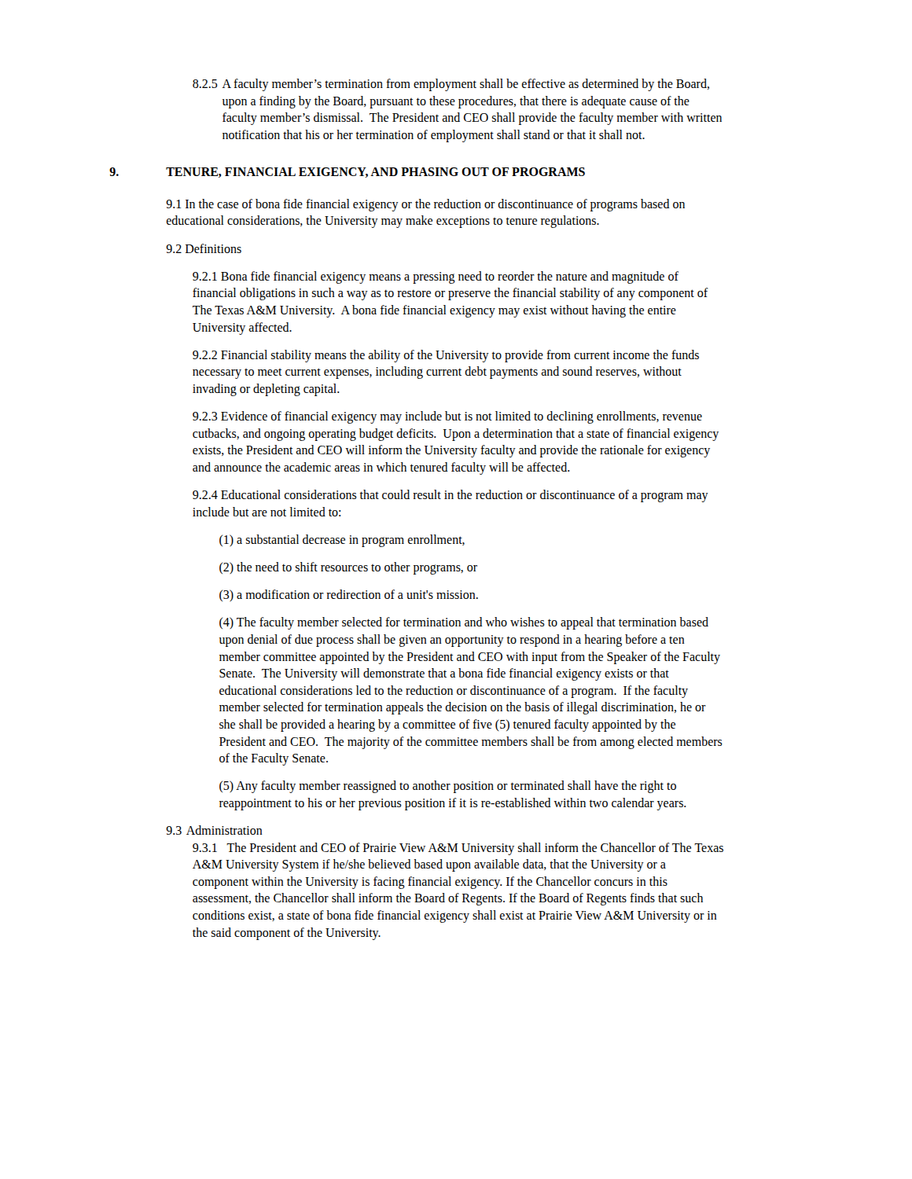8.2.5 A faculty member’s termination from employment shall be effective as determined by the Board, upon a finding by the Board, pursuant to these procedures, that there is adequate cause of the faculty member’s dismissal. The President and CEO shall provide the faculty member with written notification that his or her termination of employment shall stand or that it shall not.
9. Tenure, Financial Exigency, and Phasing Out of Programs
9.1 In the case of bona fide financial exigency or the reduction or discontinuance of programs based on educational considerations, the University may make exceptions to tenure regulations.
9.2 Definitions
9.2.1 Bona fide financial exigency means a pressing need to reorder the nature and magnitude of financial obligations in such a way as to restore or preserve the financial stability of any component of The Texas A&M University. A bona fide financial exigency may exist without having the entire University affected.
9.2.2 Financial stability means the ability of the University to provide from current income the funds necessary to meet current expenses, including current debt payments and sound reserves, without invading or depleting capital.
9.2.3 Evidence of financial exigency may include but is not limited to declining enrollments, revenue cutbacks, and ongoing operating budget deficits. Upon a determination that a state of financial exigency exists, the President and CEO will inform the University faculty and provide the rationale for exigency and announce the academic areas in which tenured faculty will be affected.
9.2.4 Educational considerations that could result in the reduction or discontinuance of a program may include but are not limited to:
(1) a substantial decrease in program enrollment,
(2) the need to shift resources to other programs, or
(3) a modification or redirection of a unit's mission.
(4) The faculty member selected for termination and who wishes to appeal that termination based upon denial of due process shall be given an opportunity to respond in a hearing before a ten member committee appointed by the President and CEO with input from the Speaker of the Faculty Senate. The University will demonstrate that a bona fide financial exigency exists or that educational considerations led to the reduction or discontinuance of a program. If the faculty member selected for termination appeals the decision on the basis of illegal discrimination, he or she shall be provided a hearing by a committee of five (5) tenured faculty appointed by the President and CEO. The majority of the committee members shall be from among elected members of the Faculty Senate.
(5) Any faculty member reassigned to another position or terminated shall have the right to reappointment to his or her previous position if it is re-established within two calendar years.
9.3 Administration
9.3.1 The President and CEO of Prairie View A&M University shall inform the Chancellor of The Texas A&M University System if he/she believed based upon available data, that the University or a component within the University is facing financial exigency. If the Chancellor concurs in this assessment, the Chancellor shall inform the Board of Regents. If the Board of Regents finds that such conditions exist, a state of bona fide financial exigency shall exist at Prairie View A&M University or in the said component of the University.